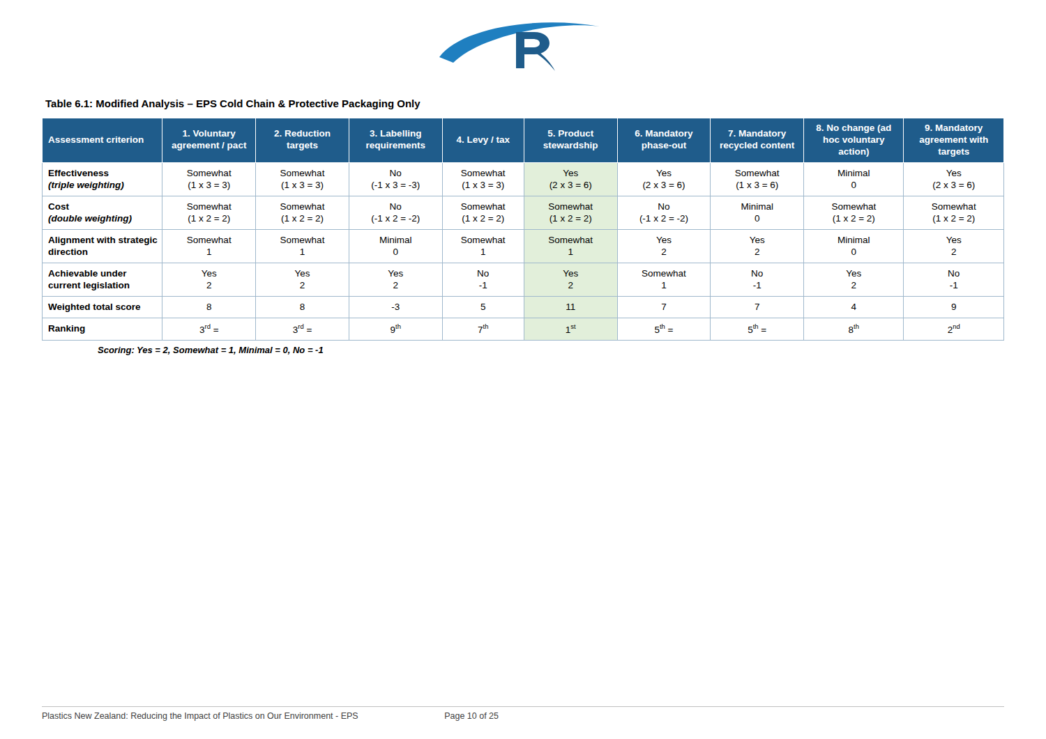Table 6.1: Modified Analysis – EPS Cold Chain & Protective Packaging Only
| Assessment criterion | 1. Voluntary agreement / pact | 2. Reduction targets | 3. Labelling requirements | 4. Levy / tax | 5. Product stewardship | 6. Mandatory phase-out | 7. Mandatory recycled content | 8. No change (ad hoc voluntary action) | 9. Mandatory agreement with targets |
| --- | --- | --- | --- | --- | --- | --- | --- | --- | --- |
| Effectiveness (triple weighting) | Somewhat (1 x 3 = 3) | Somewhat (1 x 3 = 3) | No (-1 x 3 = -3) | Somewhat (1 x 3 = 3) | Yes (2 x 3 = 6) | Yes (2 x 3 = 6) | Somewhat (1 x 3 = 6) | Minimal 0 | Yes (2 x 3 = 6) |
| Cost (double weighting) | Somewhat (1 x 2 = 2) | Somewhat (1 x 2 = 2) | No (-1 x 2 = -2) | Somewhat (1 x 2 = 2) | Somewhat (1 x 2 = 2) | No (-1 x 2 = -2) | Minimal 0 | Somewhat (1 x 2 = 2) | Somewhat (1 x 2 = 2) |
| Alignment with strategic direction | Somewhat 1 | Somewhat 1 | Minimal 0 | Somewhat 1 | Somewhat 1 | Yes 2 | Yes 2 | Minimal 0 | Yes 2 |
| Achievable under current legislation | Yes 2 | Yes 2 | Yes 2 | No -1 | Yes 2 | Somewhat 1 | No -1 | Yes 2 | No -1 |
| Weighted total score | 8 | 8 | -3 | 5 | 11 | 7 | 7 | 4 | 9 |
| Ranking | 3 rd = | 3 rd = | 9 th | 7 th | 1 st | 5 th = | 5 th = | 8 th | 2 nd |
Scoring: Yes = 2, Somewhat = 1, Minimal = 0, No = -1
Plastics New Zealand: Reducing the Impact of Plastics on Our Environment - EPS Page 10 of 25